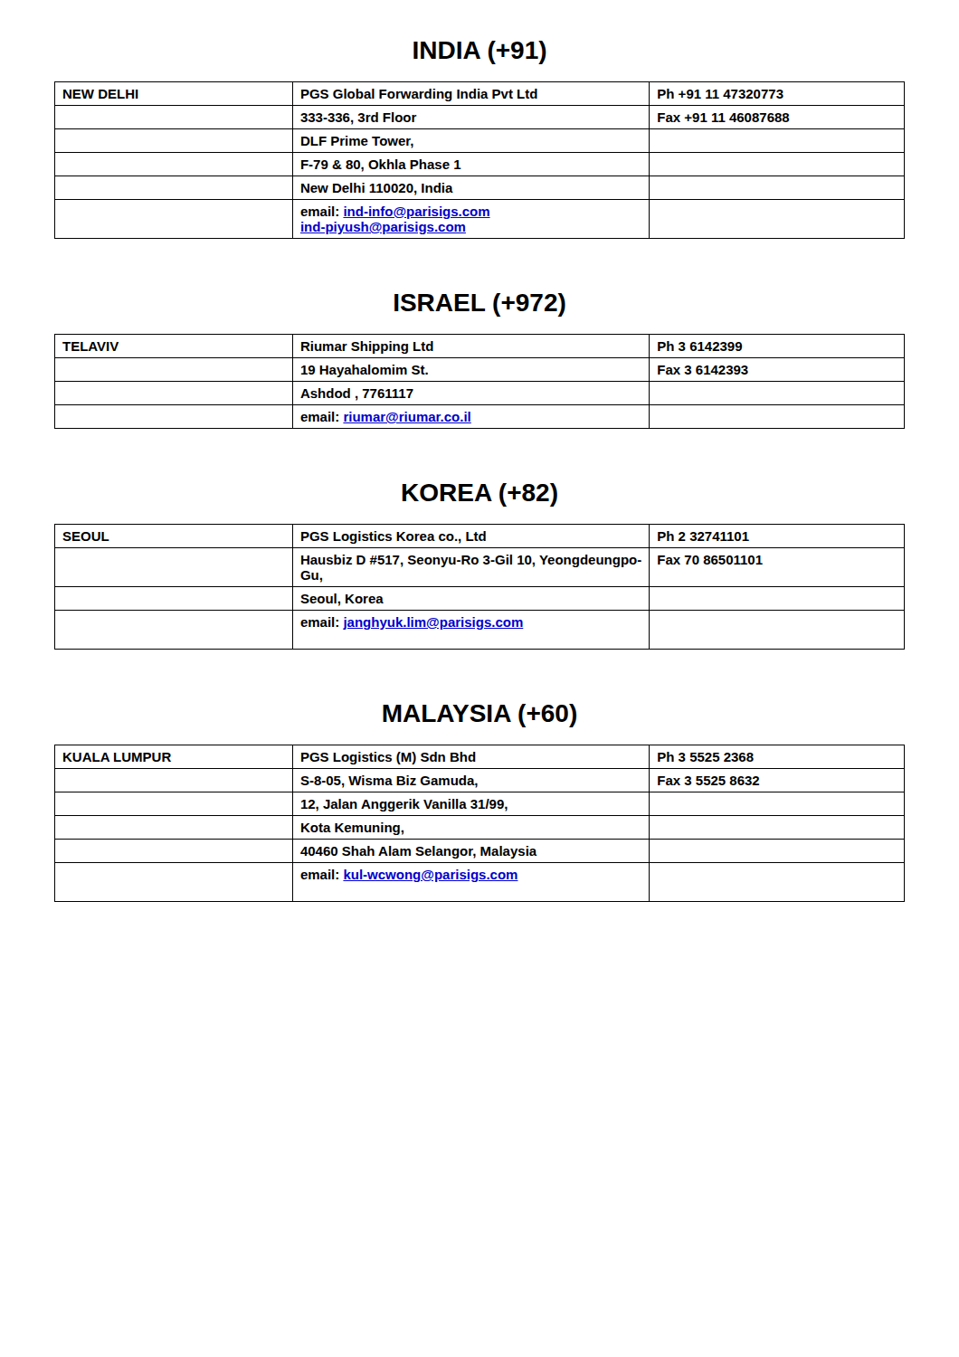INDIA (+91)
| NEW DELHI | PGS Global Forwarding India Pvt Ltd | Ph +91 11 47320773 |
| | 333-336, 3rd Floor | Fax +91 11 46087688 |
| | DLF Prime Tower, | |
| | F-79 & 80, Okhla Phase 1 | |
| | New Delhi 110020, India | |
| | email: ind-info@parisigs.com ind-piyush@parisigs.com | |
ISRAEL (+972)
| TELAVIV | Riumar Shipping Ltd | Ph 3 6142399 |
| | 19 Hayahalomim St. | Fax 3 6142393 |
| | Ashdod , 7761117 | |
| | email: riumar@riumar.co.il | |
KOREA (+82)
| SEOUL | PGS Logistics Korea co., Ltd | Ph 2 32741101 |
| | Hausbiz D #517, Seonyu-Ro 3-Gil 10, Yeongdeungpo-Gu, | Fax 70 86501101 |
| | Seoul, Korea | |
| | email: janghyuk.lim@parisigs.com | |
MALAYSIA (+60)
| KUALA LUMPUR | PGS Logistics (M) Sdn Bhd | Ph 3 5525 2368 |
| | S-8-05, Wisma Biz Gamuda, | Fax 3 5525 8632 |
| | 12, Jalan Anggerik Vanilla 31/99, | |
| | Kota Kemuning, | |
| | 40460 Shah Alam Selangor, Malaysia | |
| | email: kul-wcwong@parisigs.com | |